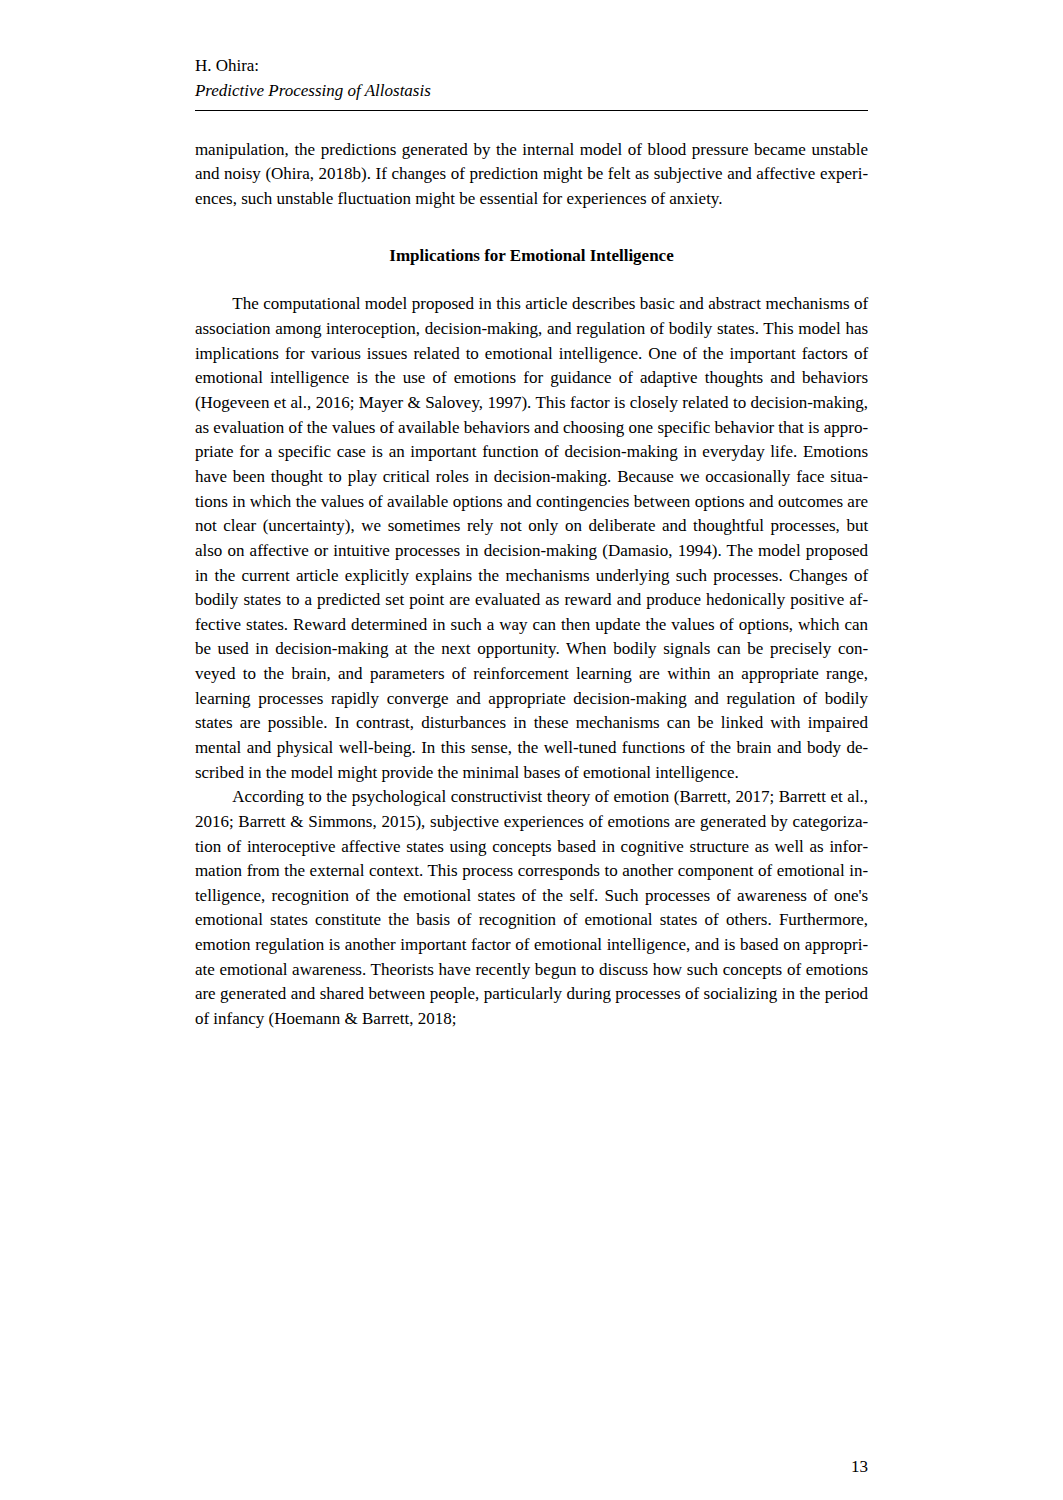H. Ohira:
Predictive Processing of Allostasis
manipulation, the predictions generated by the internal model of blood pressure became unstable and noisy (Ohira, 2018b). If changes of prediction might be felt as subjective and affective experiences, such unstable fluctuation might be essential for experiences of anxiety.
Implications for Emotional Intelligence
The computational model proposed in this article describes basic and abstract mechanisms of association among interoception, decision-making, and regulation of bodily states. This model has implications for various issues related to emotional intelligence. One of the important factors of emotional intelligence is the use of emotions for guidance of adaptive thoughts and behaviors (Hogeveen et al., 2016; Mayer & Salovey, 1997). This factor is closely related to decision-making, as evaluation of the values of available behaviors and choosing one specific behavior that is appropriate for a specific case is an important function of decision-making in everyday life. Emotions have been thought to play critical roles in decision-making. Because we occasionally face situations in which the values of available options and contingencies between options and outcomes are not clear (uncertainty), we sometimes rely not only on deliberate and thoughtful processes, but also on affective or intuitive processes in decision-making (Damasio, 1994). The model proposed in the current article explicitly explains the mechanisms underlying such processes. Changes of bodily states to a predicted set point are evaluated as reward and produce hedonically positive affective states. Reward determined in such a way can then update the values of options, which can be used in decision-making at the next opportunity. When bodily signals can be precisely conveyed to the brain, and parameters of reinforcement learning are within an appropriate range, learning processes rapidly converge and appropriate decision-making and regulation of bodily states are possible. In contrast, disturbances in these mechanisms can be linked with impaired mental and physical well-being. In this sense, the well-tuned functions of the brain and body described in the model might provide the minimal bases of emotional intelligence.
According to the psychological constructivist theory of emotion (Barrett, 2017; Barrett et al., 2016; Barrett & Simmons, 2015), subjective experiences of emotions are generated by categorization of interoceptive affective states using concepts based in cognitive structure as well as information from the external context. This process corresponds to another component of emotional intelligence, recognition of the emotional states of the self. Such processes of awareness of one's emotional states constitute the basis of recognition of emotional states of others. Furthermore, emotion regulation is another important factor of emotional intelligence, and is based on appropriate emotional awareness. Theorists have recently begun to discuss how such concepts of emotions are generated and shared between people, particularly during processes of socializing in the period of infancy (Hoemann & Barrett, 2018;
13